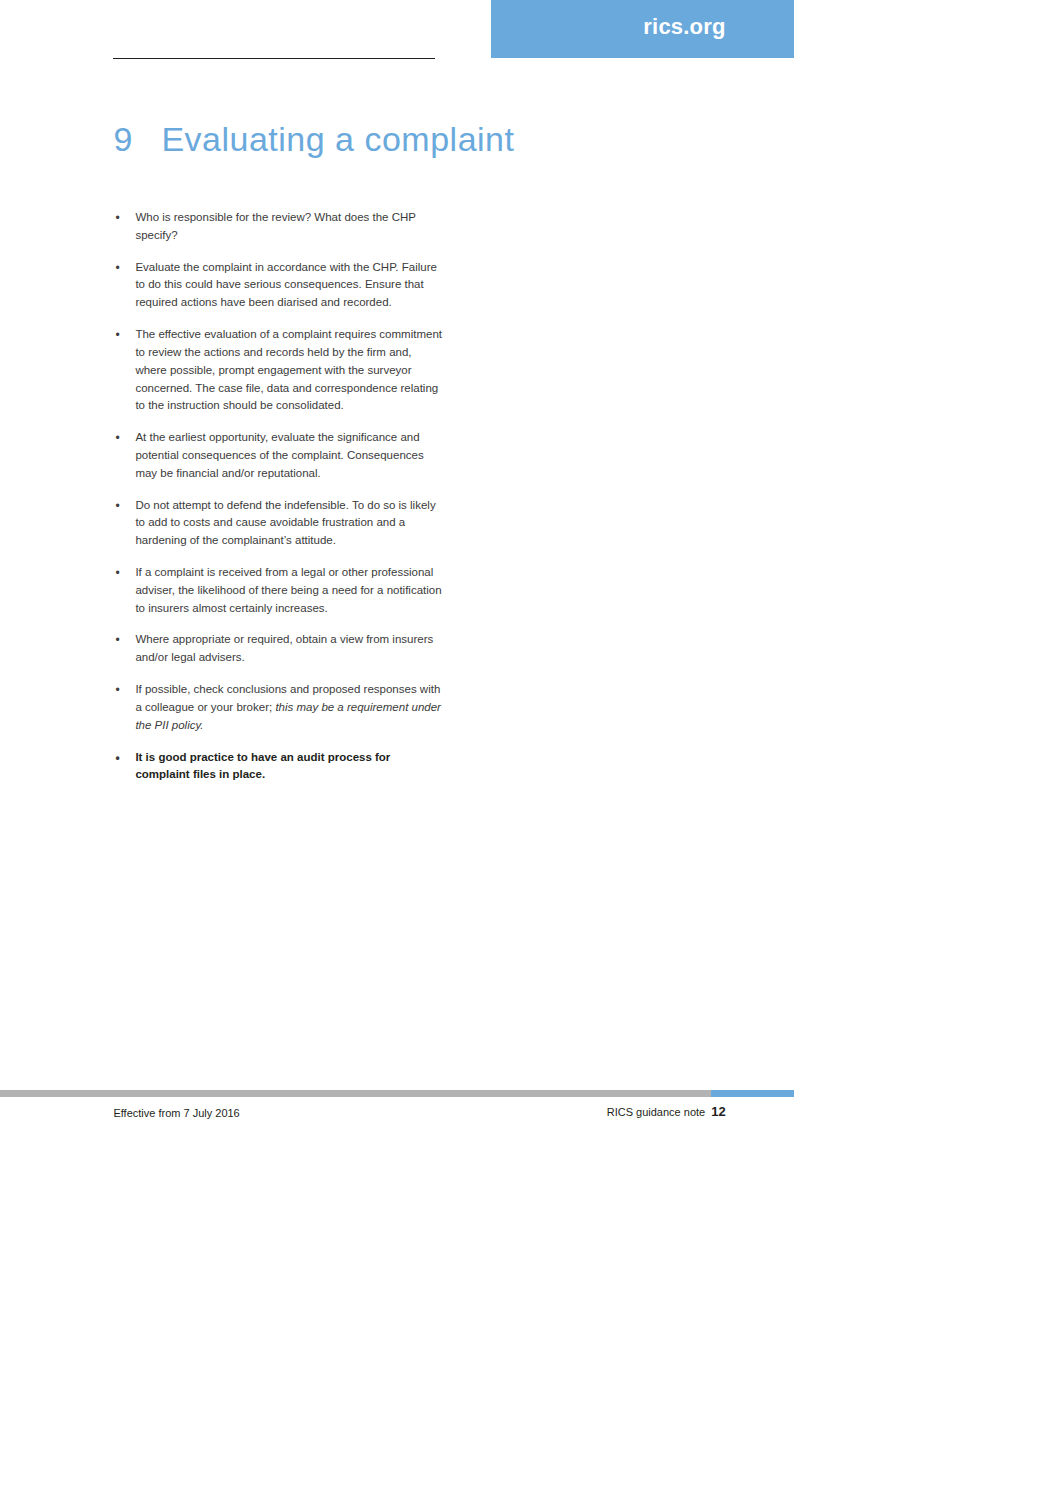rics.org
9 Evaluating a complaint
Who is responsible for the review? What does the CHP specify?
Evaluate the complaint in accordance with the CHP. Failure to do this could have serious consequences. Ensure that required actions have been diarised and recorded.
The effective evaluation of a complaint requires commitment to review the actions and records held by the firm and, where possible, prompt engagement with the surveyor concerned. The case file, data and correspondence relating to the instruction should be consolidated.
At the earliest opportunity, evaluate the significance and potential consequences of the complaint. Consequences may be financial and/or reputational.
Do not attempt to defend the indefensible. To do so is likely to add to costs and cause avoidable frustration and a hardening of the complainant’s attitude.
If a complaint is received from a legal or other professional adviser, the likelihood of there being a need for a notification to insurers almost certainly increases.
Where appropriate or required, obtain a view from insurers and/or legal advisers.
If possible, check conclusions and proposed responses with a colleague or your broker; this may be a requirement under the PII policy.
It is good practice to have an audit process for complaint files in place.
Effective from 7 July 2016
RICS guidance note12